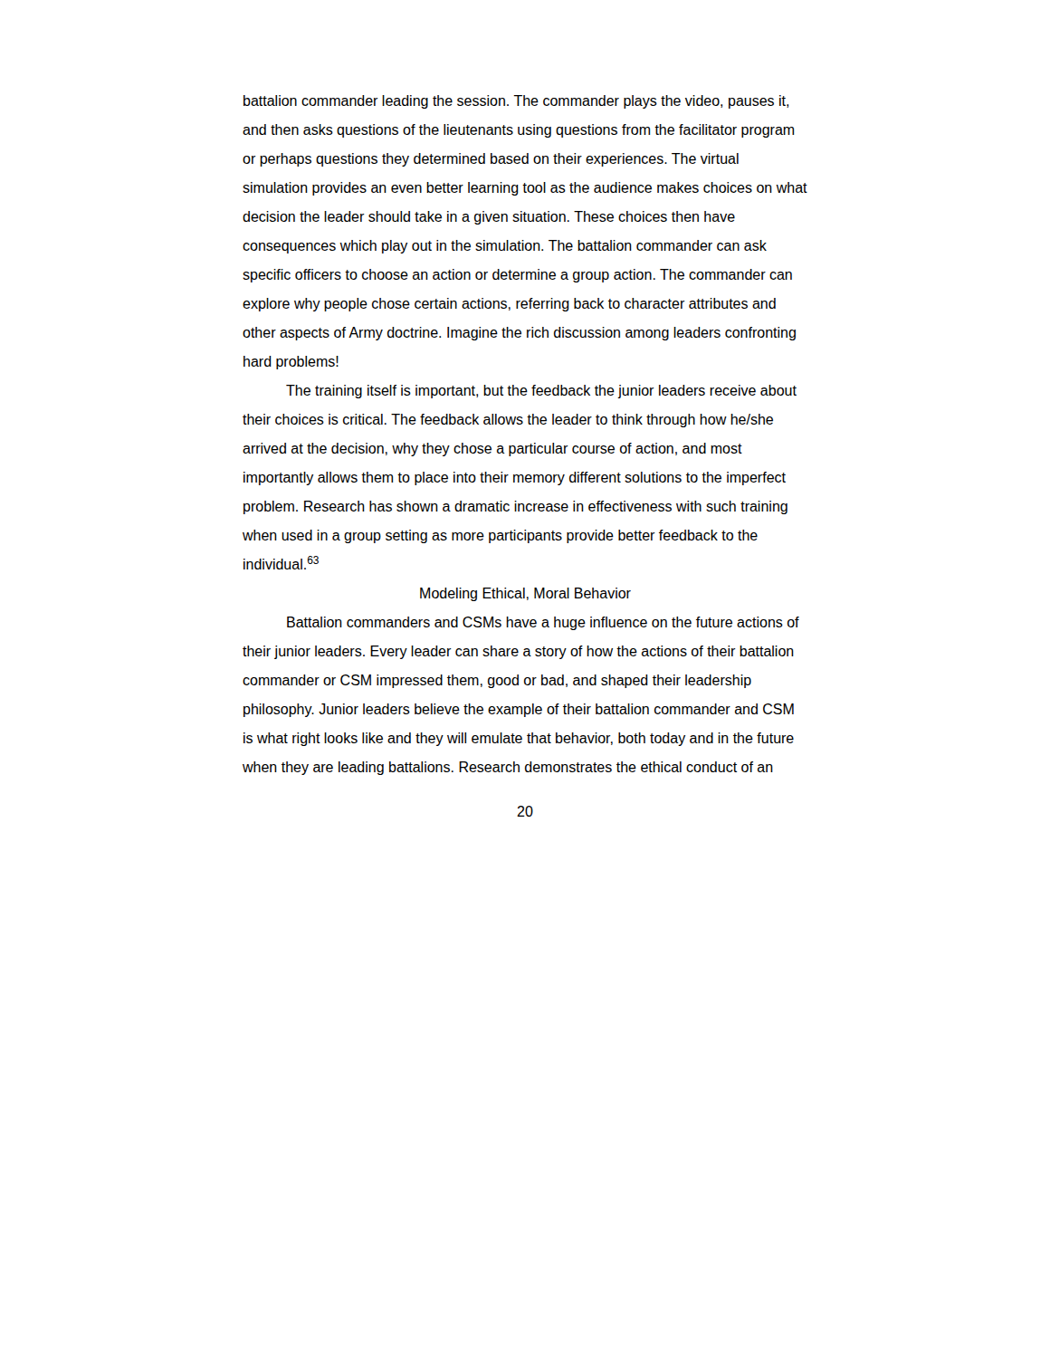battalion commander leading the session. The commander plays the video, pauses it, and then asks questions of the lieutenants using questions from the facilitator program or perhaps questions they determined based on their experiences. The virtual simulation provides an even better learning tool as the audience makes choices on what decision the leader should take in a given situation. These choices then have consequences which play out in the simulation. The battalion commander can ask specific officers to choose an action or determine a group action. The commander can explore why people chose certain actions, referring back to character attributes and other aspects of Army doctrine. Imagine the rich discussion among leaders confronting hard problems!
The training itself is important, but the feedback the junior leaders receive about their choices is critical. The feedback allows the leader to think through how he/she arrived at the decision, why they chose a particular course of action, and most importantly allows them to place into their memory different solutions to the imperfect problem. Research has shown a dramatic increase in effectiveness with such training when used in a group setting as more participants provide better feedback to the individual.63
Modeling Ethical, Moral Behavior
Battalion commanders and CSMs have a huge influence on the future actions of their junior leaders. Every leader can share a story of how the actions of their battalion commander or CSM impressed them, good or bad, and shaped their leadership philosophy. Junior leaders believe the example of their battalion commander and CSM is what right looks like and they will emulate that behavior, both today and in the future when they are leading battalions. Research demonstrates the ethical conduct of an
20